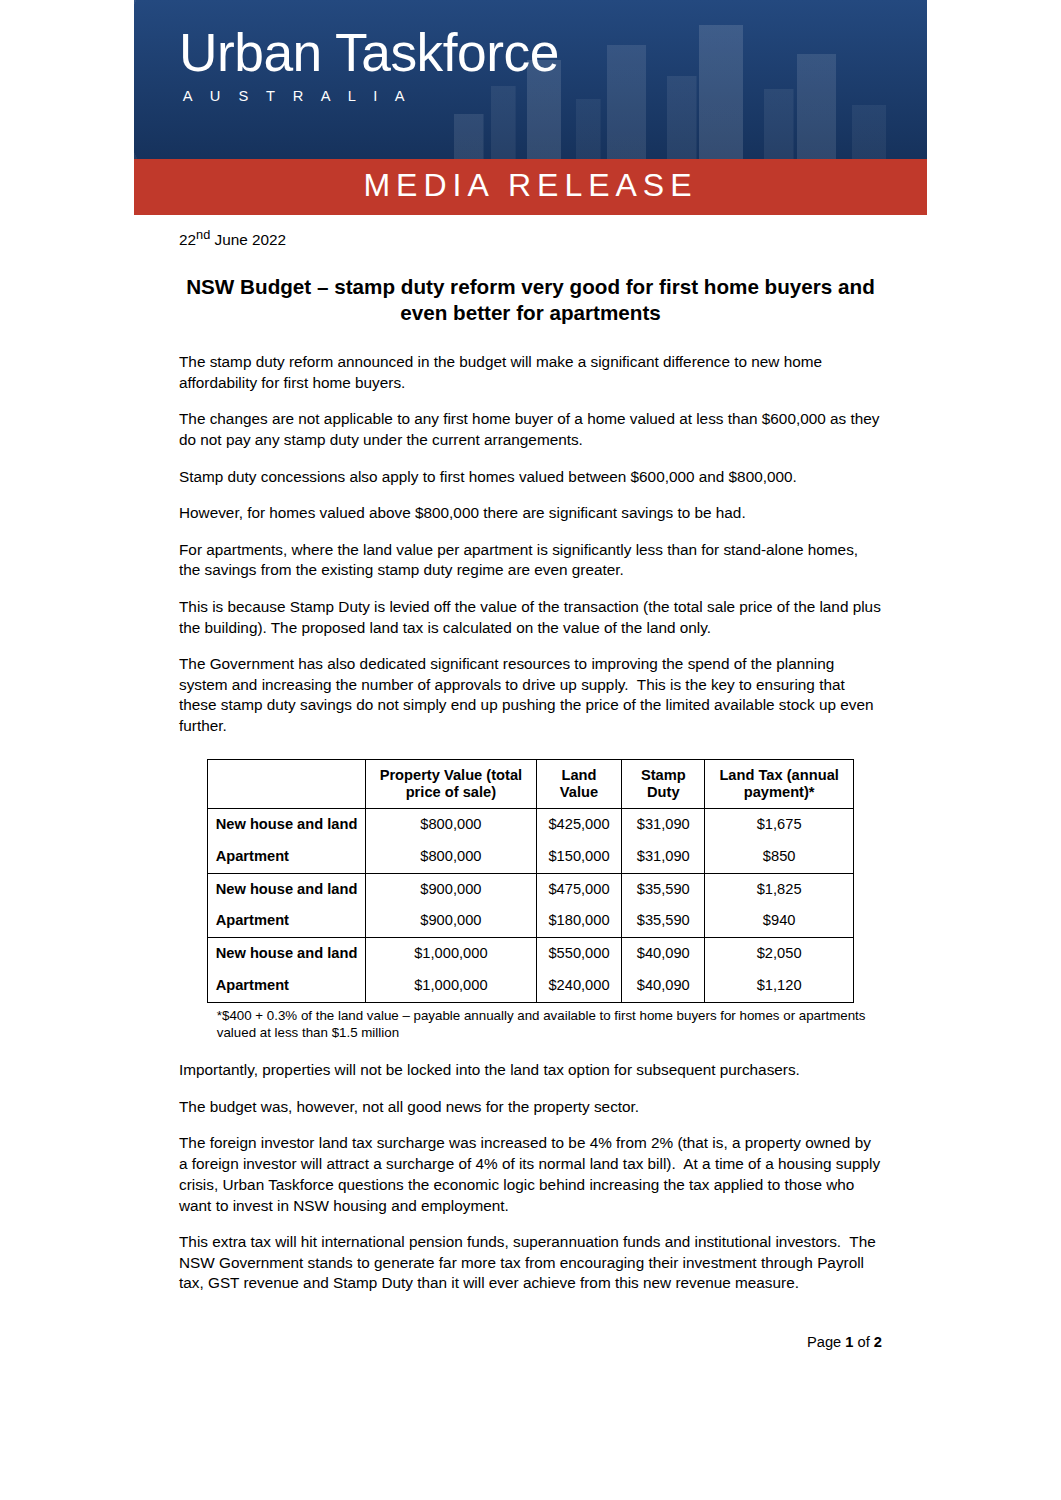Urban Taskforce
A U S T R A L I A
MEDIA RELEASE
22nd June 2022
NSW Budget – stamp duty reform very good for first home buyers and even better for apartments
The stamp duty reform announced in the budget will make a significant difference to new home affordability for first home buyers.
The changes are not applicable to any first home buyer of a home valued at less than $600,000 as they do not pay any stamp duty under the current arrangements.
Stamp duty concessions also apply to first homes valued between $600,000 and $800,000.
However, for homes valued above $800,000 there are significant savings to be had.
For apartments, where the land value per apartment is significantly less than for stand-alone homes, the savings from the existing stamp duty regime are even greater.
This is because Stamp Duty is levied off the value of the transaction (the total sale price of the land plus the building). The proposed land tax is calculated on the value of the land only.
The Government has also dedicated significant resources to improving the spend of the planning system and increasing the number of approvals to drive up supply. This is the key to ensuring that these stamp duty savings do not simply end up pushing the price of the limited available stock up even further.
| | Property Value (total price of sale) | Land Value | Stamp Duty | Land Tax (annual payment)* |
| --- | --- | --- | --- | --- |
| New house and land | $800,000 | $425,000 | $31,090 | $1,675 |
| Apartment | $800,000 | $150,000 | $31,090 | $850 |
| New house and land | $900,000 | $475,000 | $35,590 | $1,825 |
| Apartment | $900,000 | $180,000 | $35,590 | $940 |
| New house and land | $1,000,000 | $550,000 | $40,090 | $2,050 |
| Apartment | $1,000,000 | $240,000 | $40,090 | $1,120 |
*$400 + 0.3% of the land value – payable annually and available to first home buyers for homes or apartments valued at less than $1.5 million
Importantly, properties will not be locked into the land tax option for subsequent purchasers.
The budget was, however, not all good news for the property sector.
The foreign investor land tax surcharge was increased to be 4% from 2% (that is, a property owned by a foreign investor will attract a surcharge of 4% of its normal land tax bill). At a time of a housing supply crisis, Urban Taskforce questions the economic logic behind increasing the tax applied to those who want to invest in NSW housing and employment.
This extra tax will hit international pension funds, superannuation funds and institutional investors. The NSW Government stands to generate far more tax from encouraging their investment through Payroll tax, GST revenue and Stamp Duty than it will ever achieve from this new revenue measure.
Page 1 of 2